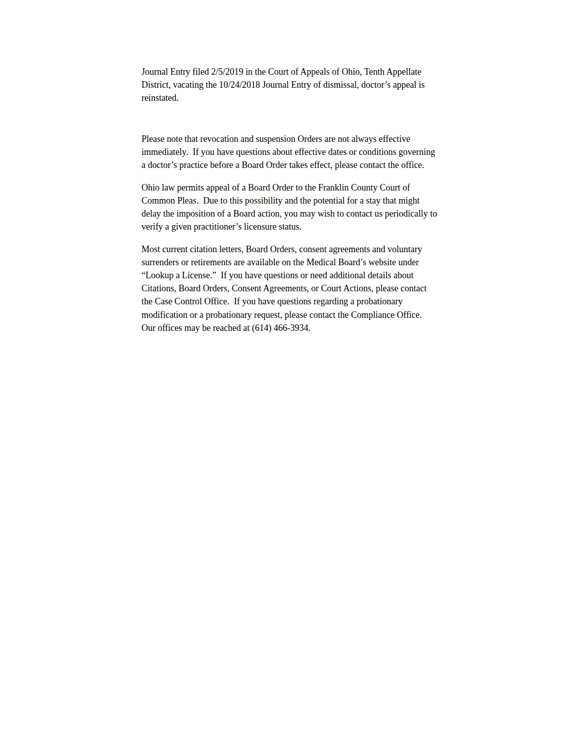Journal Entry filed 2/5/2019 in the Court of Appeals of Ohio, Tenth Appellate District, vacating the 10/24/2018 Journal Entry of dismissal, doctor’s appeal is reinstated.
Please note that revocation and suspension Orders are not always effective immediately. If you have questions about effective dates or conditions governing a doctor’s practice before a Board Order takes effect, please contact the office.
Ohio law permits appeal of a Board Order to the Franklin County Court of Common Pleas. Due to this possibility and the potential for a stay that might delay the imposition of a Board action, you may wish to contact us periodically to verify a given practitioner’s licensure status.
Most current citation letters, Board Orders, consent agreements and voluntary surrenders or retirements are available on the Medical Board’s website under “Lookup a License.” If you have questions or need additional details about Citations, Board Orders, Consent Agreements, or Court Actions, please contact the Case Control Office. If you have questions regarding a probationary modification or a probationary request, please contact the Compliance Office. Our offices may be reached at (614) 466-3934.